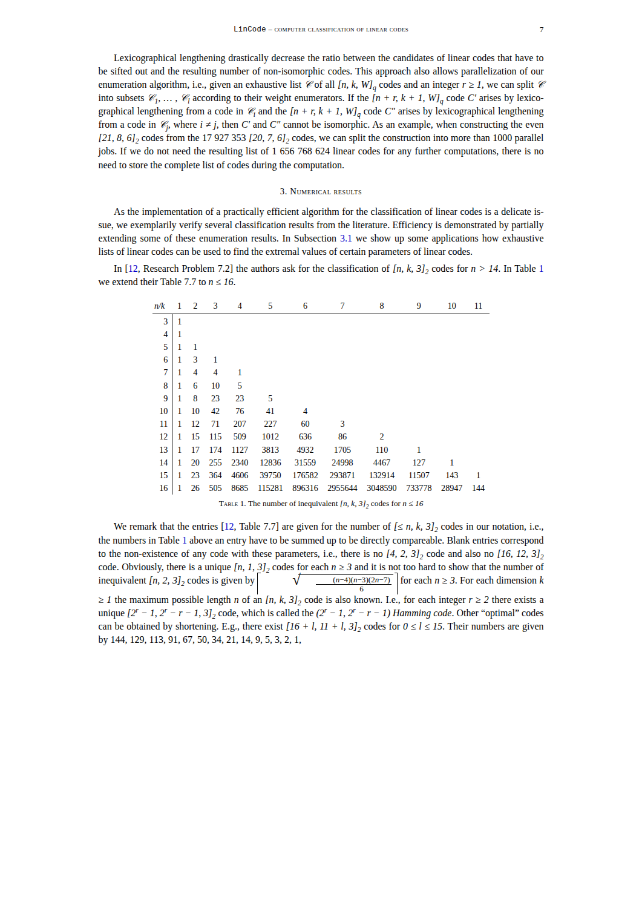LinCode – computer classification of linear codes 7
Lexicographical lengthening drastically decrease the ratio between the candidates of linear codes that have to be sifted out and the resulting number of non-isomorphic codes. This approach also allows parallelization of our enumeration algorithm, i.e., given an exhaustive list 𝒞 of all [n, k, W]q codes and an integer r ≥ 1, we can split 𝒞 into subsets 𝒞1, … , 𝒞l according to their weight enumerators. If the [n + r, k + 1, W]q code C′ arises by lexicographical lengthening from a code in 𝒞i and the [n + r, k + 1, W]q code C″ arises by lexicographical lengthening from a code in 𝒞j, where i ≠ j, then C′ and C″ cannot be isomorphic. As an example, when constructing the even [21, 8, 6]2 codes from the 17 927 353 [20, 7, 6]2 codes, we can split the construction into more than 1000 parallel jobs. If we do not need the resulting list of 1 656 768 624 linear codes for any further computations, there is no need to store the complete list of codes during the computation.
3. Numerical results
As the implementation of a practically efficient algorithm for the classification of linear codes is a delicate issue, we exemplarily verify several classification results from the literature. Efficiency is demonstrated by partially extending some of these enumeration results. In Subsection 3.1 we show up some applications how exhaustive lists of linear codes can be used to find the extremal values of certain parameters of linear codes.
In [12, Research Problem 7.2] the authors ask for the classification of [n, k, 3]2 codes for n > 14. In Table 1 we extend their Table 7.7 to n ≤ 16.
| n/k | 1 | 2 | 3 | 4 | 5 | 6 | 7 | 8 | 9 | 10 | 11 |
| --- | --- | --- | --- | --- | --- | --- | --- | --- | --- | --- | --- |
| 3 | 1 | | | | | | | | | | |
| 4 | 1 | | | | | | | | | | |
| 5 | 1 | 1 | | | | | | | | | |
| 6 | 1 | 3 | 1 | | | | | | | | |
| 7 | 1 | 4 | 4 | 1 | | | | | | | |
| 8 | 1 | 6 | 10 | 5 | | | | | | | |
| 9 | 1 | 8 | 23 | 23 | 5 | | | | | | |
| 10 | 1 | 10 | 42 | 76 | 41 | 4 | | | | | |
| 11 | 1 | 12 | 71 | 207 | 227 | 60 | 3 | | | | |
| 12 | 1 | 15 | 115 | 509 | 1012 | 636 | 86 | 2 | | | |
| 13 | 1 | 17 | 174 | 1127 | 3813 | 4932 | 1705 | 110 | 1 | | |
| 14 | 1 | 20 | 255 | 2340 | 12836 | 31559 | 24998 | 4467 | 127 | 1 | |
| 15 | 1 | 23 | 364 | 4606 | 39750 | 176582 | 293871 | 132914 | 11507 | 143 | 1 |
| 16 | 1 | 26 | 505 | 8685 | 115281 | 896316 | 2955644 | 3048590 | 733778 | 28947 | 144 |
Table 1. The number of inequivalent [n, k, 3]2 codes for n ≤ 16
We remark that the entries [12, Table 7.7] are given for the number of [≤ n, k, 3]2 codes in our notation, i.e., the numbers in Table 1 above an entry have to be summed up to be directly compareable. Blank entries correspond to the non-existence of any code with these parameters, i.e., there is no [4, 2, 3]2 code and also no [16, 12, 3]2 code. Obviously, there is a unique [n, 1, 3]2 codes for each n ≥ 3 and it is not too hard to show that the number of inequivalent [n, 2, 3]2 codes is given by (n−4)(n−3)(2n−7) 6 for each n ≥ 3. For each dimension k ≥ 1 the maximum possible length n of an [n, k, 3]2 code is also known. I.e., for each integer r ≥ 2 there exists a unique [2r − 1, 2r − r − 1, 3]2 code, which is called the (2r − 1, 2r − r − 1) Hamming code. Other “optimal” codes can be obtained by shortening. E.g., there exist [16 + l, 11 + l, 3]2 codes for 0 ≤ l ≤ 15. Their numbers are given by 144, 129, 113, 91, 67, 50, 34, 21, 14, 9, 5, 3, 2, 1,